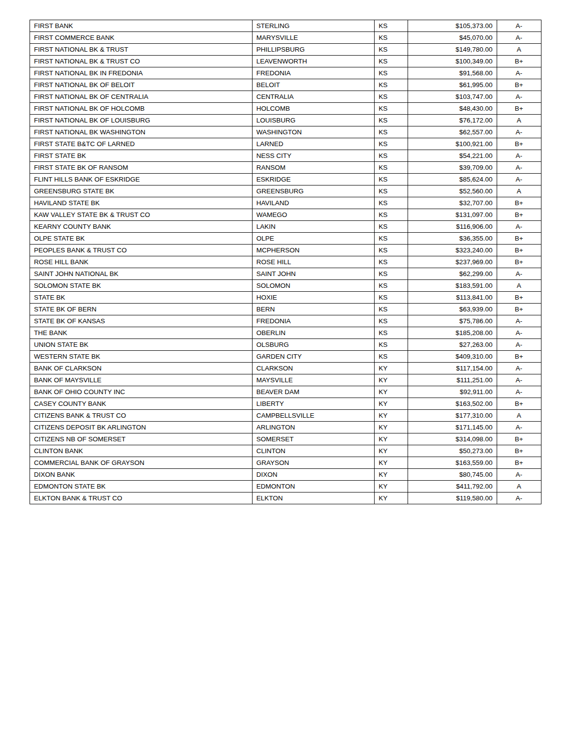| FIRST BANK | STERLING | KS | $105,373.00 | A- |
| FIRST COMMERCE BANK | MARYSVILLE | KS | $45,070.00 | A- |
| FIRST NATIONAL BK & TRUST | PHILLIPSBURG | KS | $149,780.00 | A |
| FIRST NATIONAL BK & TRUST CO | LEAVENWORTH | KS | $100,349.00 | B+ |
| FIRST NATIONAL BK IN FREDONIA | FREDONIA | KS | $91,568.00 | A- |
| FIRST NATIONAL BK OF BELOIT | BELOIT | KS | $61,995.00 | B+ |
| FIRST NATIONAL BK OF CENTRALIA | CENTRALIA | KS | $103,747.00 | A- |
| FIRST NATIONAL BK OF HOLCOMB | HOLCOMB | KS | $48,430.00 | B+ |
| FIRST NATIONAL BK OF LOUISBURG | LOUISBURG | KS | $76,172.00 | A |
| FIRST NATIONAL BK WASHINGTON | WASHINGTON | KS | $62,557.00 | A- |
| FIRST STATE B&TC OF LARNED | LARNED | KS | $100,921.00 | B+ |
| FIRST STATE BK | NESS CITY | KS | $54,221.00 | A- |
| FIRST STATE BK OF RANSOM | RANSOM | KS | $39,709.00 | A- |
| FLINT HILLS BANK OF ESKRIDGE | ESKRIDGE | KS | $85,624.00 | A- |
| GREENSBURG STATE BK | GREENSBURG | KS | $52,560.00 | A |
| HAVILAND STATE BK | HAVILAND | KS | $32,707.00 | B+ |
| KAW VALLEY STATE BK & TRUST CO | WAMEGO | KS | $131,097.00 | B+ |
| KEARNY COUNTY BANK | LAKIN | KS | $116,906.00 | A- |
| OLPE STATE BK | OLPE | KS | $36,355.00 | B+ |
| PEOPLES BANK & TRUST CO | MCPHERSON | KS | $323,240.00 | B+ |
| ROSE HILL BANK | ROSE HILL | KS | $237,969.00 | B+ |
| SAINT JOHN NATIONAL BK | SAINT JOHN | KS | $62,299.00 | A- |
| SOLOMON STATE BK | SOLOMON | KS | $183,591.00 | A |
| STATE BK | HOXIE | KS | $113,841.00 | B+ |
| STATE BK OF BERN | BERN | KS | $63,939.00 | B+ |
| STATE BK OF KANSAS | FREDONIA | KS | $75,786.00 | A- |
| THE BANK | OBERLIN | KS | $185,208.00 | A- |
| UNION STATE BK | OLSBURG | KS | $27,263.00 | A- |
| WESTERN STATE BK | GARDEN CITY | KS | $409,310.00 | B+ |
| BANK OF CLARKSON | CLARKSON | KY | $117,154.00 | A- |
| BANK OF MAYSVILLE | MAYSVILLE | KY | $111,251.00 | A- |
| BANK OF OHIO COUNTY INC | BEAVER DAM | KY | $92,911.00 | A- |
| CASEY COUNTY BANK | LIBERTY | KY | $163,502.00 | B+ |
| CITIZENS BANK & TRUST CO | CAMPBELLSVILLE | KY | $177,310.00 | A |
| CITIZENS DEPOSIT BK ARLINGTON | ARLINGTON | KY | $171,145.00 | A- |
| CITIZENS NB OF SOMERSET | SOMERSET | KY | $314,098.00 | B+ |
| CLINTON BANK | CLINTON | KY | $50,273.00 | B+ |
| COMMERCIAL BANK OF GRAYSON | GRAYSON | KY | $163,559.00 | B+ |
| DIXON BANK | DIXON | KY | $80,745.00 | A- |
| EDMONTON STATE BK | EDMONTON | KY | $411,792.00 | A |
| ELKTON BANK & TRUST CO | ELKTON | KY | $119,580.00 | A- |